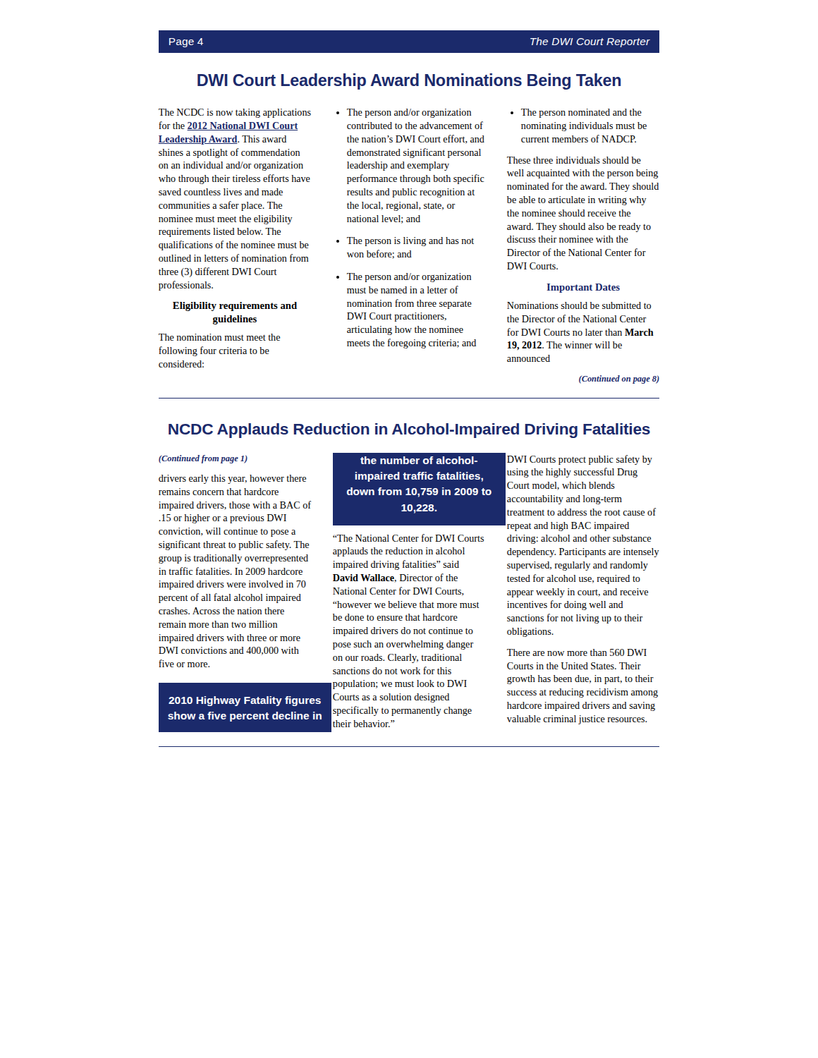Page 4 The DWI Court Reporter
DWI Court Leadership Award Nominations Being Taken
The NCDC is now taking applications for the 2012 National DWI Court Leadership Award. This award shines a spotlight of commendation on an individual and/or organization who through their tireless efforts have saved countless lives and made communities a safer place. The nominee must meet the eligibility requirements listed below. The qualifications of the nominee must be outlined in letters of nomination from three (3) different DWI Court professionals.
Eligibility requirements and guidelines
The nomination must meet the following four criteria to be considered:
The person and/or organization contributed to the advancement of the nation’s DWI Court effort, and demonstrated significant personal leadership and exemplary performance through both specific results and public recognition at the local, regional, state, or national level; and
The person is living and has not won before; and
The person and/or organization must be named in a letter of nomination from three separate DWI Court practitioners, articulating how the nominee meets the foregoing criteria; and
The person nominated and the nominating individuals must be current members of NADCP.
These three individuals should be well acquainted with the person being nominated for the award. They should be able to articulate in writing why the nominee should receive the award. They should also be ready to discuss their nominee with the Director of the National Center for DWI Courts.
Important Dates
Nominations should be submitted to the Director of the National Center for DWI Courts no later than March 19, 2012. The winner will be announced
(Continued on page 8)
NCDC Applauds Reduction in Alcohol-Impaired Driving Fatalities
(Continued from page 1)
drivers early this year, however there remains concern that hardcore impaired drivers, those with a BAC of .15 or higher or a previous DWI conviction, will continue to pose a significant threat to public safety. The group is traditionally overrepresented in traffic fatalities. In 2009 hardcore impaired drivers were involved in 70 percent of all fatal alcohol impaired crashes. Across the nation there remain more than two million impaired drivers with three or more DWI convictions and 400,000 with five or more.
2010 Highway Fatality figures show a five percent decline in the number of alcohol-impaired traffic fatalities, down from 10,759 in 2009 to 10,228.
“The National Center for DWI Courts applauds the reduction in alcohol impaired driving fatalities” said David Wallace, Director of the National Center for DWI Courts, “however we believe that more must be done to ensure that hardcore impaired drivers do not continue to pose such an overwhelming danger on our roads. Clearly, traditional sanctions do not work for this population; we must look to DWI Courts as a solution designed specifically to permanently change their behavior.”
DWI Courts protect public safety by using the highly successful Drug Court model, which blends accountability and long-term treatment to address the root cause of repeat and high BAC impaired driving: alcohol and other substance dependency. Participants are intensely supervised, regularly and randomly tested for alcohol use, required to appear weekly in court, and receive incentives for doing well and sanctions for not living up to their obligations.
There are now more than 560 DWI Courts in the United States. Their growth has been due, in part, to their success at reducing recidivism among hardcore impaired drivers and saving valuable criminal justice resources.